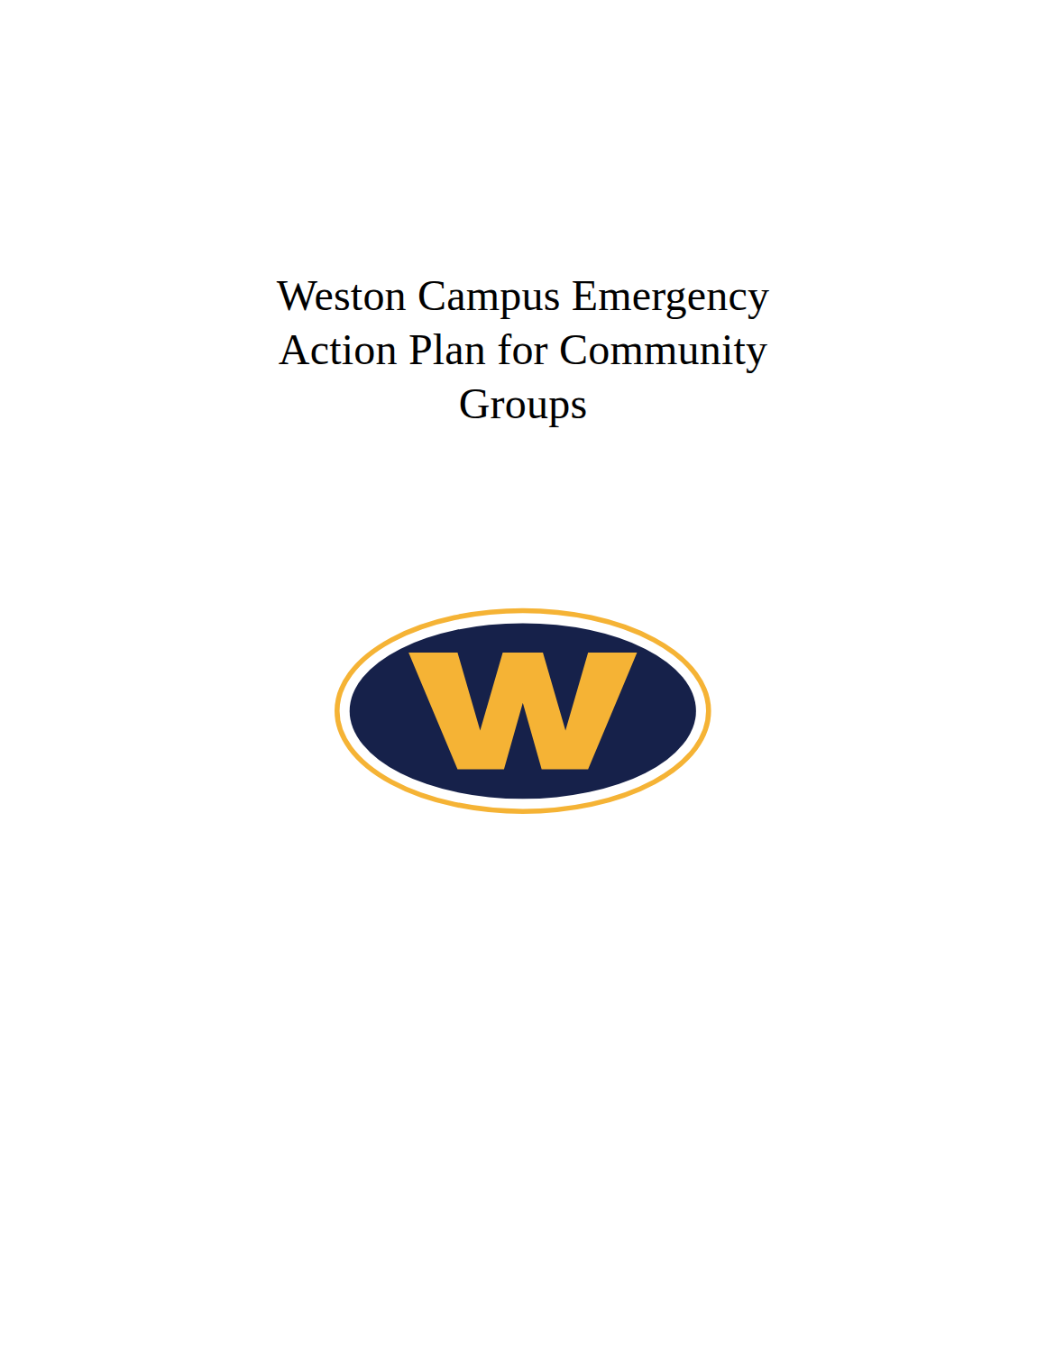Weston Campus Emergency Action Plan for Community Groups
Weston logo A gold letter W inside a navy blue oval, outlined in white and gold.